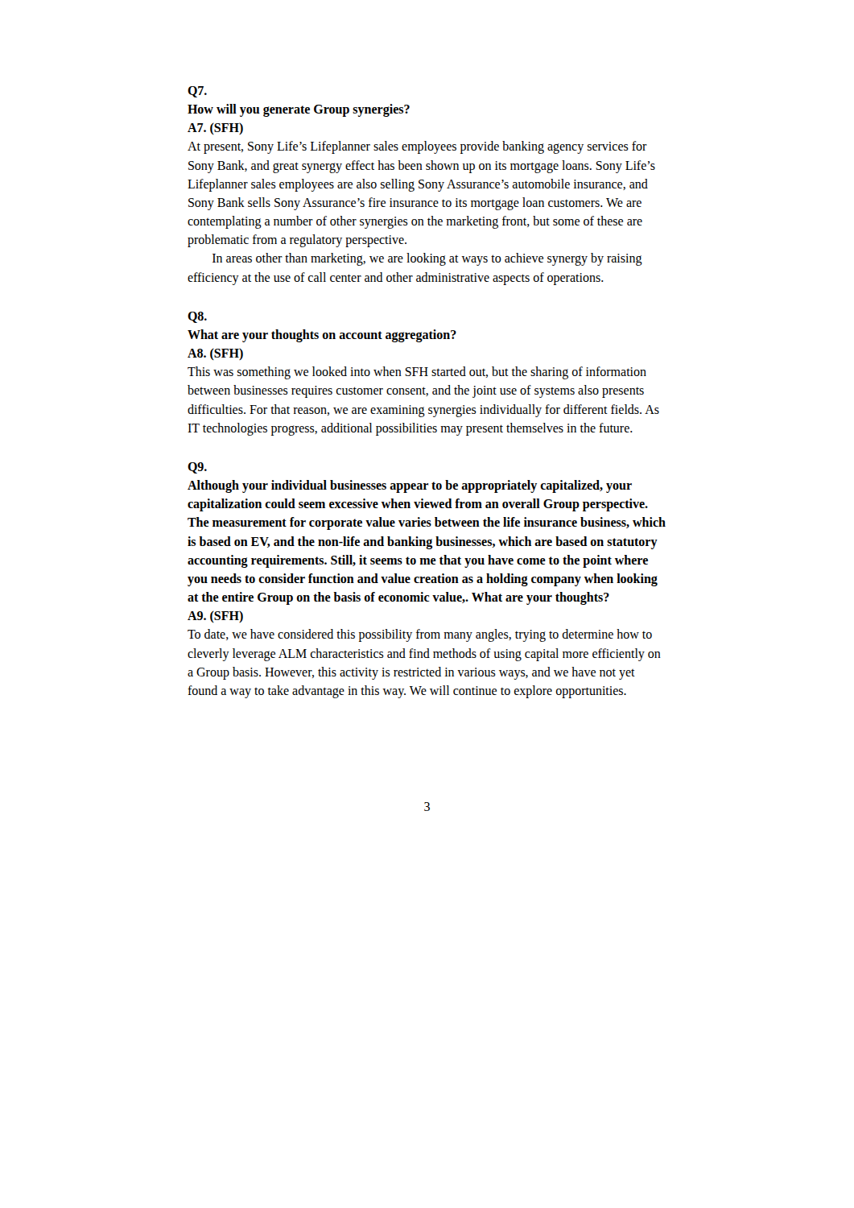Q7.
How will you generate Group synergies?
A7. (SFH)
At present, Sony Life’s Lifeplanner sales employees provide banking agency services for Sony Bank, and great synergy effect has been shown up on its mortgage loans. Sony Life’s Lifeplanner sales employees are also selling Sony Assurance’s automobile insurance, and Sony Bank sells Sony Assurance’s fire insurance to its mortgage loan customers. We are contemplating a number of other synergies on the marketing front, but some of these are problematic from a regulatory perspective.
In areas other than marketing, we are looking at ways to achieve synergy by raising efficiency at the use of call center and other administrative aspects of operations.
Q8.
What are your thoughts on account aggregation?
A8. (SFH)
This was something we looked into when SFH started out, but the sharing of information between businesses requires customer consent, and the joint use of systems also presents difficulties. For that reason, we are examining synergies individually for different fields. As IT technologies progress, additional possibilities may present themselves in the future.
Q9.
Although your individual businesses appear to be appropriately capitalized, your capitalization could seem excessive when viewed from an overall Group perspective. The measurement for corporate value varies between the life insurance business, which is based on EV, and the non-life and banking businesses, which are based on statutory accounting requirements. Still, it seems to me that you have come to the point where you needs to consider function and value creation as a holding company when looking at the entire Group on the basis of economic value,. What are your thoughts?
A9. (SFH)
To date, we have considered this possibility from many angles, trying to determine how to cleverly leverage ALM characteristics and find methods of using capital more efficiently on a Group basis. However, this activity is restricted in various ways, and we have not yet found a way to take advantage in this way. We will continue to explore opportunities.
3